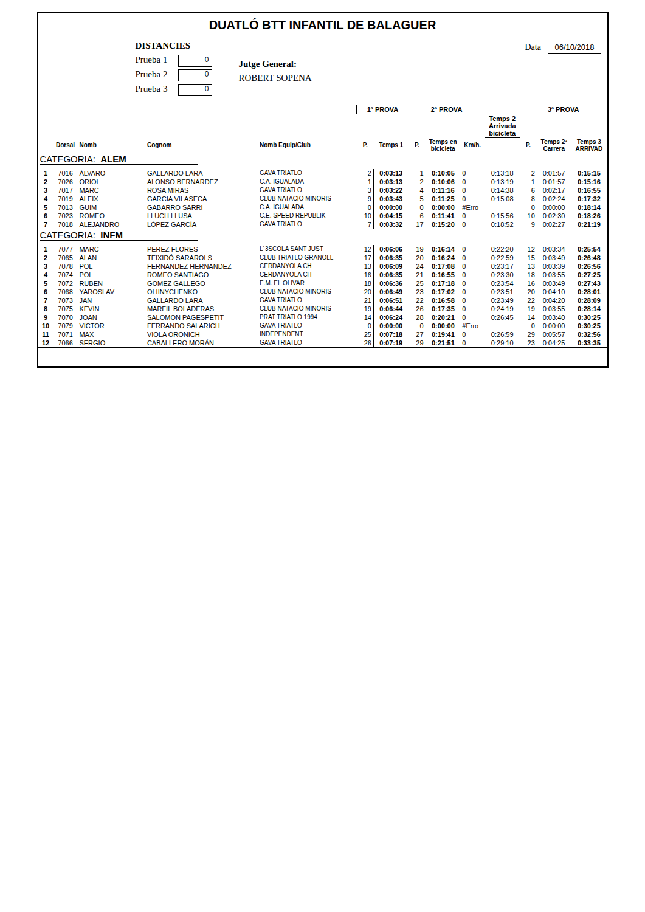DUATLÓ BTT INFANTIL DE BALAGUER
Data 06/10/2018
DISTANCIES
Jutge General:
ROBERT SOPENA
Prueba 10
Prueba 20
Prueba 30
| | 1ª PROVA | 2ª PROVA | | 3ª PROVA |
| | | | Temps 2 Arrivada bicicleta | |
| | Dorsal | Nomb | Cognom | Nomb Equip/Club | | P. | Temps 1 | P. | Temps en bicicleta | Km/h. | | P. | Temps 2ª Carrera | Temps 3 ARRIVAD |
| CATEGORIA: ALEM |
| 1 | 7016 | ÁLVARO | GALLARDO LARA | GAVA TRIATLO | | 2 | 0:03:13 | 1 | 0:10:05 | 0 | 0:13:18 | 2 | 0:01:57 | 0:15:15 |
| 2 | 7026 | ORIOL | ALONSO BERNARDEZ | C.A. IGUALADA | | 1 | 0:03:13 | 2 | 0:10:06 | 0 | 0:13:19 | 1 | 0:01:57 | 0:15:16 |
| 3 | 7017 | MARC | ROSA MIRAS | GAVA TRIATLO | | 3 | 0:03:22 | 4 | 0:11:16 | 0 | 0:14:38 | 6 | 0:02:17 | 0:16:55 |
| 4 | 7019 | ALEIX | GARCIA VILASECA | CLUB NATACIO MINORIS | | 9 | 0:03:43 | 5 | 0:11:25 | 0 | 0:15:08 | 8 | 0:02:24 | 0:17:32 |
| 5 | 7013 | GUIM | GABARRO SARRI | C.A. IGUALADA | | 0 | 0:00:00 | 0 | 0:00:00 | #Erro | | 0 | 0:00:00 | 0:18:14 |
| 6 | 7023 | ROMEO | LLUCH LLUSA | C.E. SPEED REPUBLIK | | 10 | 0:04:15 | 6 | 0:11:41 | 0 | 0:15:56 | 10 | 0:02:30 | 0:18:26 |
| 7 | 7018 | ALEJANDRO | LÓPEZ GARCÍA | GAVA TRIATLO | | 7 | 0:03:32 | 17 | 0:15:20 | 0 | 0:18:52 | 9 | 0:02:27 | 0:21:19 |
| CATEGORIA: INFM |
| 1 | 7077 | MARC | PEREZ FLORES | L´3SCOLA SANT JUST | | 12 | 0:06:06 | 19 | 0:16:14 | 0 | 0:22:20 | 12 | 0:03:34 | 0:25:54 |
| 2 | 7065 | ALAN | TEIXIDÓ SARAROLS | CLUB TRIATLO GRANOLL | | 17 | 0:06:35 | 20 | 0:16:24 | 0 | 0:22:59 | 15 | 0:03:49 | 0:26:48 |
| 3 | 7078 | POL | FERNANDEZ HERNANDEZ | CERDANYOLA CH | | 13 | 0:06:09 | 24 | 0:17:08 | 0 | 0:23:17 | 13 | 0:03:39 | 0:26:56 |
| 4 | 7074 | POL | ROMEO SANTIAGO | CERDANYOLA CH | | 16 | 0:06:35 | 21 | 0:16:55 | 0 | 0:23:30 | 18 | 0:03:55 | 0:27:25 |
| 5 | 7072 | RUBEN | GOMEZ GALLEGO | E.M. EL OLIVAR | | 18 | 0:06:36 | 25 | 0:17:18 | 0 | 0:23:54 | 16 | 0:03:49 | 0:27:43 |
| 6 | 7068 | YAROSLAV | OLIINYCHENKO | CLUB NATACIO MINORIS | | 20 | 0:06:49 | 23 | 0:17:02 | 0 | 0:23:51 | 20 | 0:04:10 | 0:28:01 |
| 7 | 7073 | JAN | GALLARDO LARA | GAVA TRIATLO | | 21 | 0:06:51 | 22 | 0:16:58 | 0 | 0:23:49 | 22 | 0:04:20 | 0:28:09 |
| 8 | 7075 | KEVIN | MARFIL BOLADERAS | CLUB NATACIO MINORIS | | 19 | 0:06:44 | 26 | 0:17:35 | 0 | 0:24:19 | 19 | 0:03:55 | 0:28:14 |
| 9 | 7070 | JOAN | SALOMON PAGESPETIT | PRAT TRIATLO 1994 | | 14 | 0:06:24 | 28 | 0:20:21 | 0 | 0:26:45 | 14 | 0:03:40 | 0:30:25 |
| 10 | 7079 | VICTOR | FERRANDO SALARICH | GAVA TRIATLO | | 0 | 0:00:00 | 0 | 0:00:00 | #Erro | | 0 | 0:00:00 | 0:30:25 |
| 11 | 7071 | MAX | VIOLA ORONICH | INDEPENDENT | | 25 | 0:07:18 | 27 | 0:19:41 | 0 | 0:26:59 | 29 | 0:05:57 | 0:32:56 |
| 12 | 7066 | SERGIO | CABALLERO MORÁN | GAVA TRIATLO | | 26 | 0:07:19 | 29 | 0:21:51 | 0 | 0:29:10 | 23 | 0:04:25 | 0:33:35 |